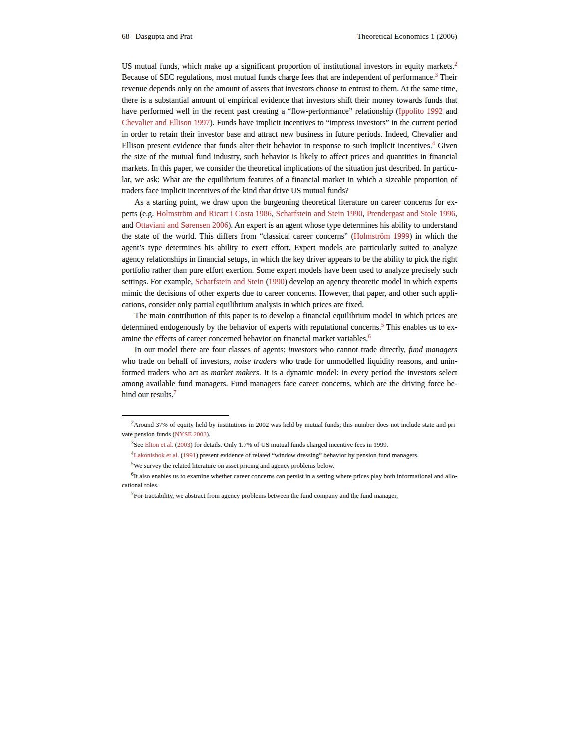68 Dasgupta and Prat Theoretical Economics 1 (2006)
US mutual funds, which make up a significant proportion of institutional investors in equity markets.2 Because of SEC regulations, most mutual funds charge fees that are independent of performance.3 Their revenue depends only on the amount of assets that investors choose to entrust to them. At the same time, there is a substantial amount of empirical evidence that investors shift their money towards funds that have performed well in the recent past creating a “flow-performance” relationship (Ippolito 1992 and Chevalier and Ellison 1997). Funds have implicit incentives to “impress investors” in the current period in order to retain their investor base and attract new business in future periods. Indeed, Chevalier and Ellison present evidence that funds alter their behavior in response to such implicit incentives.4 Given the size of the mutual fund industry, such behavior is likely to affect prices and quantities in financial markets. In this paper, we consider the theoretical implications of the situation just described. In particular, we ask: What are the equilibrium features of a financial market in which a sizeable proportion of traders face implicit incentives of the kind that drive US mutual funds?
As a starting point, we draw upon the burgeoning theoretical literature on career concerns for experts (e.g. Holmström and Ricart i Costa 1986, Scharfstein and Stein 1990, Prendergast and Stole 1996, and Ottaviani and Sørensen 2006). An expert is an agent whose type determines his ability to understand the state of the world. This differs from “classical career concerns” (Holmström 1999) in which the agent’s type determines his ability to exert effort. Expert models are particularly suited to analyze agency relationships in financial setups, in which the key driver appears to be the ability to pick the right portfolio rather than pure effort exertion. Some expert models have been used to analyze precisely such settings. For example, Scharfstein and Stein (1990) develop an agency theoretic model in which experts mimic the decisions of other experts due to career concerns. However, that paper, and other such applications, consider only partial equilibrium analysis in which prices are fixed.
The main contribution of this paper is to develop a financial equilibrium model in which prices are determined endogenously by the behavior of experts with reputational concerns.5 This enables us to examine the effects of career concerned behavior on financial market variables.6
In our model there are four classes of agents: investors who cannot trade directly, fund managers who trade on behalf of investors, noise traders who trade for unmodelled liquidity reasons, and uninformed traders who act as market makers. It is a dynamic model: in every period the investors select among available fund managers. Fund managers face career concerns, which are the driving force behind our results.7
2Around 37% of equity held by institutions in 2002 was held by mutual funds; this number does not include state and private pension funds (NYSE 2003).
3See Elton et al. (2003) for details. Only 1.7% of US mutual funds charged incentive fees in 1999.
4Lakonishok et al. (1991) present evidence of related “window dressing” behavior by pension fund managers.
5We survey the related literature on asset pricing and agency problems below.
6It also enables us to examine whether career concerns can persist in a setting where prices play both informational and allocational roles.
7For tractability, we abstract from agency problems between the fund company and the fund manager,